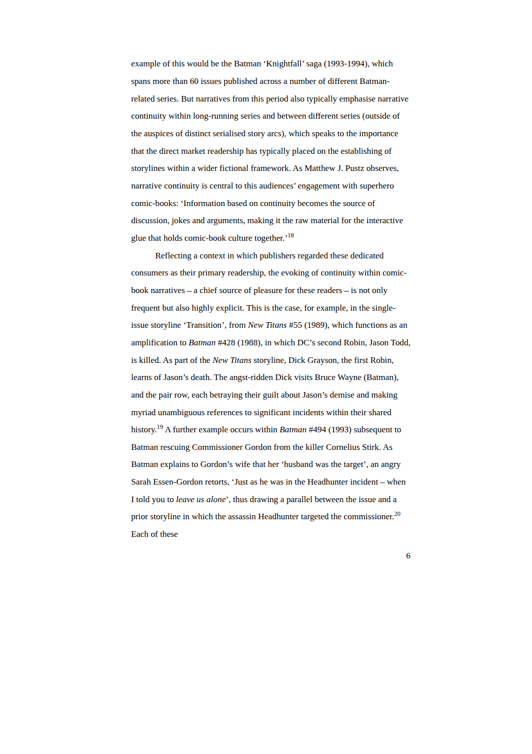example of this would be the Batman ‘Knightfall’ saga (1993-1994), which spans more than 60 issues published across a number of different Batman-related series. But narratives from this period also typically emphasise narrative continuity within long-running series and between different series (outside of the auspices of distinct serialised story arcs), which speaks to the importance that the direct market readership has typically placed on the establishing of storylines within a wider fictional framework. As Matthew J. Pustz observes, narrative continuity is central to this audiences’ engagement with superhero comic-books: ‘Information based on continuity becomes the source of discussion, jokes and arguments, making it the raw material for the interactive glue that holds comic-book culture together.’18
Reflecting a context in which publishers regarded these dedicated consumers as their primary readership, the evoking of continuity within comic-book narratives – a chief source of pleasure for these readers – is not only frequent but also highly explicit. This is the case, for example, in the single-issue storyline ‘Transition’, from New Titans #55 (1989), which functions as an amplification to Batman #428 (1988), in which DC’s second Robin, Jason Todd, is killed. As part of the New Titans storyline, Dick Grayson, the first Robin, learns of Jason’s death. The angst-ridden Dick visits Bruce Wayne (Batman), and the pair row, each betraying their guilt about Jason’s demise and making myriad unambiguous references to significant incidents within their shared history.19 A further example occurs within Batman #494 (1993) subsequent to Batman rescuing Commissioner Gordon from the killer Cornelius Stirk. As Batman explains to Gordon’s wife that her ‘husband was the target’, an angry Sarah Essen-Gordon retorts, ‘Just as he was in the Headhunter incident – when I told you to leave us alone’, thus drawing a parallel between the issue and a prior storyline in which the assassin Headhunter targeted the commissioner.20 Each of these
6